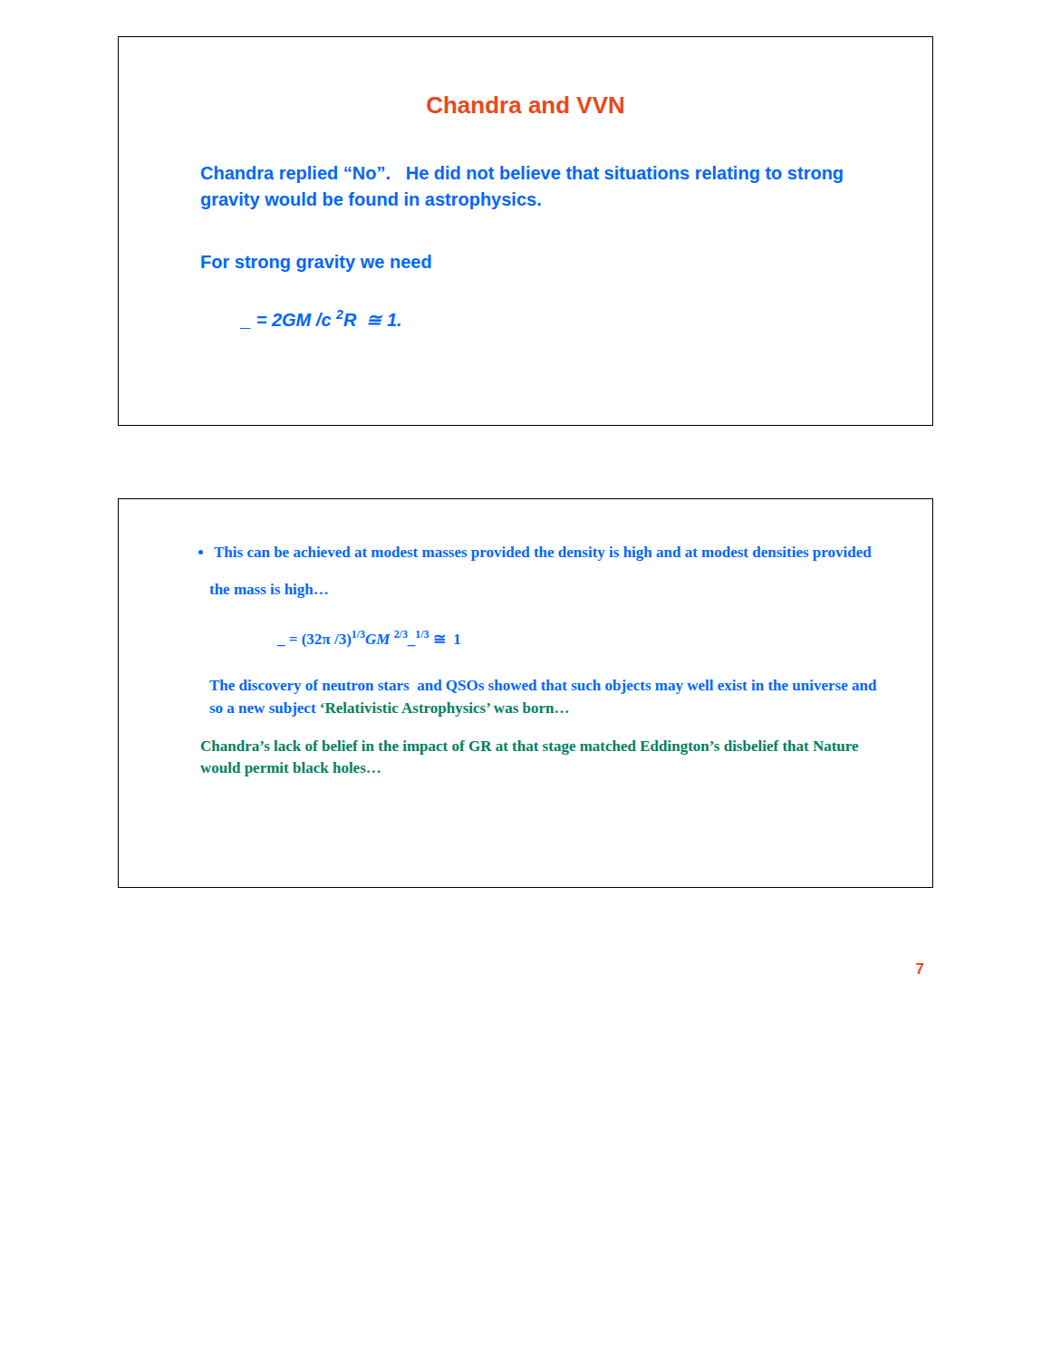Chandra and VVN
Chandra replied “No”. He did not believe that situations relating to strong gravity would be found in astrophysics.
For strong gravity we need
_ = 2GM /c 2R ≅ 1.
This can be achieved at modest masses provided the density is high and at modest densities provided
the mass is high…
_ = (32π /3)1/3GM 2/3_1/3 ≅ 1
The discovery of neutron stars and QSOs showed that such objects may well exist in the universe and so a new subject ‘Relativistic Astrophysics’ was born…
Chandra’s lack of belief in the impact of GR at that stage matched Eddington’s disbelief that Nature would permit black holes…
7